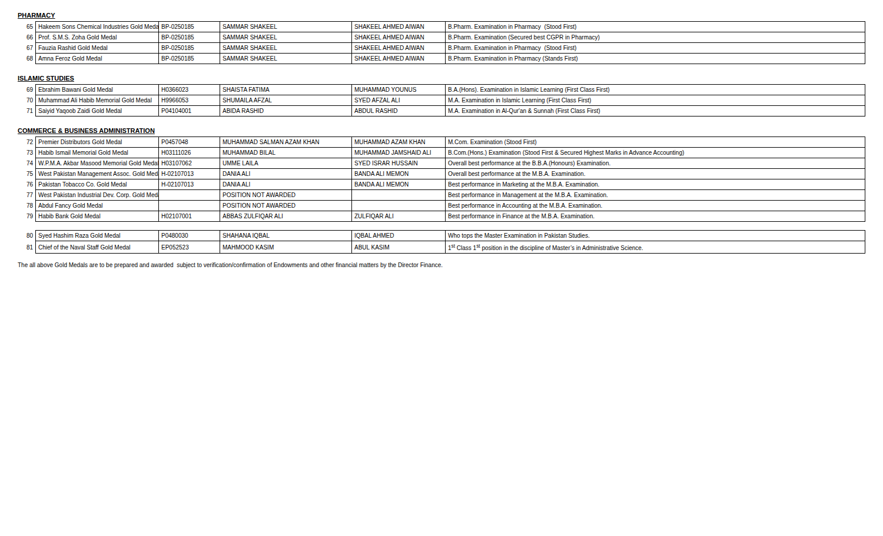PHARMACY
| 65 | Hakeem Sons Chemical Industries Gold Medal | BP-0250185 | SAMMAR SHAKEEL | SHAKEEL AHMED AIWAN | B.Pharm. Examination in Pharmacy (Stood First) |
| 66 | Prof. S.M.S. Zoha Gold Medal | BP-0250185 | SAMMAR SHAKEEL | SHAKEEL AHMED AIWAN | B.Pharm. Examination (Secured best CGPR in Pharmacy) |
| 67 | Fauzia Rashid Gold Medal | BP-0250185 | SAMMAR SHAKEEL | SHAKEEL AHMED AIWAN | B.Pharm. Examination in Pharmacy (Stood First) |
| 68 | Amna Feroz Gold Medal | BP-0250185 | SAMMAR SHAKEEL | SHAKEEL AHMED AIWAN | B.Pharm. Examination in Pharmacy (Stands First) |
ISLAMIC STUDIES
| 69 | Ebrahim Bawani Gold Medal | H0366023 | SHAISTA FATIMA | MUHAMMAD YOUNUS | B.A.(Hons). Examination in Islamic Learning (First Class First) |
| 70 | Muhammad Ali Habib Memorial Gold Medal | H9966053 | SHUMAILA AFZAL | SYED AFZAL ALI | M.A. Examination in Islamic Learning (First Class First) |
| 71 | Saiyid Yaqoob Zaidi Gold Medal | P04104001 | ABIDA RASHID | ABDUL RASHID | M.A. Examination in Al-Qur'an & Sunnah (First Class First) |
COMMERCE & BUSINESS ADMINISTRATION
| 72 | Premier Distributors Gold Medal | P0457048 | MUHAMMAD SALMAN AZAM KHAN | MUHAMMAD AZAM KHAN | M.Com. Examination (Stood First) |
| 73 | Habib Ismail Memorial Gold Medal | H03111026 | MUHAMMAD BILAL | MUHAMMAD JAMSHAID ALI | B.Com.(Hons.) Examination (Stood First & Secured Highest Marks in Advance Accounting) |
| 74 | W.P.M.A. Akbar Masood Memorial Gold Medal | H03107062 | UMME LAILA | SYED ISRAR HUSSAIN | Overall best performance at the B.B.A.(Honours) Examination. |
| 75 | West Pakistan Management Assoc. Gold Medal | H-02107013 | DANIA ALI | BANDA ALI MEMON | Overall best performance at the M.B.A. Examination. |
| 76 | Pakistan Tobacco Co. Gold Medal | H-02107013 | DANIA ALI | BANDA ALI MEMON | Best performance in Marketing at the M.B.A. Examination. |
| 77 | West Pakistan Industrial Dev. Corp. Gold Medal | | POSITION NOT AWARDED | | Best performance in Management at the M.B.A. Examination. |
| 78 | Abdul Fancy Gold Medal | | POSITION NOT AWARDED | | Best performance in Accounting at the M.B.A. Examination. |
| 79 | Habib Bank Gold Medal | H02107001 | ABBAS ZULFIQAR ALI | ZULFIQAR ALI | Best performance in Finance at the M.B.A. Examination. |
| 80 | Syed Hashim Raza Gold Medal | P0480030 | SHAHANA IQBAL | IQBAL AHMED | Who tops the Master Examination in Pakistan Studies. |
| 81 | Chief of the Naval Staff Gold Medal | EP052523 | MAHMOOD KASIM | ABUL KASIM | 1 st Class 1 st position in the discipline of Master’s in Administrative Science. |
The all above Gold Medals are to be prepared and awarded subject to verification/confirmation of Endowments and other financial matters by the Director Finance.